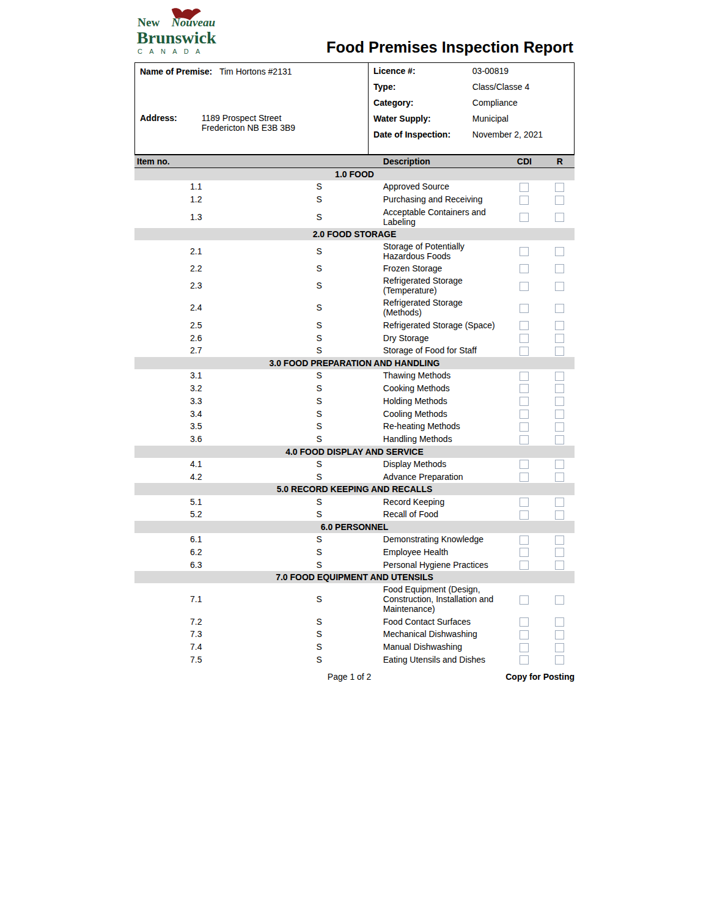New Nouveau Brunswick C A N A D A
Food Premises Inspection Report
| Name of Premise: Tim Hortons #2131 Address: 1189 Prospect Street Fredericton NB E3B 3B9 | / Licence #: / 03-00819 / / Type: / Class/Classe 4 / / Category: / Compliance / / Water Supply: / Municipal / / Date of Inspection: / November 2, 2021 / |
| Item no. | Description | CDI | R |
| 1.0 FOOD |
| 1.1 | S | Approved Source | | |
| 1.2 | S | Purchasing and Receiving | | |
| 1.3 | S | Acceptable Containers and Labeling | | |
| 2.0 FOOD STORAGE |
| 2.1 | S | Storage of Potentially Hazardous Foods | | |
| 2.2 | S | Frozen Storage | | |
| 2.3 | S | Refrigerated Storage (Temperature) | | |
| 2.4 | S | Refrigerated Storage (Methods) | | |
| 2.5 | S | Refrigerated Storage (Space) | | |
| 2.6 | S | Dry Storage | | |
| 2.7 | S | Storage of Food for Staff | | |
| 3.0 FOOD PREPARATION AND HANDLING |
| 3.1 | S | Thawing Methods | | |
| 3.2 | S | Cooking Methods | | |
| 3.3 | S | Holding Methods | | |
| 3.4 | S | Cooling Methods | | |
| 3.5 | S | Re-heating Methods | | |
| 3.6 | S | Handling Methods | | |
| 4.0 FOOD DISPLAY AND SERVICE |
| 4.1 | S | Display Methods | | |
| 4.2 | S | Advance Preparation | | |
| 5.0 RECORD KEEPING AND RECALLS |
| 5.1 | S | Record Keeping | | |
| 5.2 | S | Recall of Food | | |
| 6.0 PERSONNEL |
| 6.1 | S | Demonstrating Knowledge | | |
| 6.2 | S | Employee Health | | |
| 6.3 | S | Personal Hygiene Practices | | |
| 7.0 FOOD EQUIPMENT AND UTENSILS |
| 7.1 | S | Food Equipment (Design, Construction, Installation and Maintenance) | | |
| 7.2 | S | Food Contact Surfaces | | |
| 7.3 | S | Mechanical Dishwashing | | |
| 7.4 | S | Manual Dishwashing | | |
| 7.5 | S | Eating Utensils and Dishes | | |
Page 1 of 2
Copy for Posting